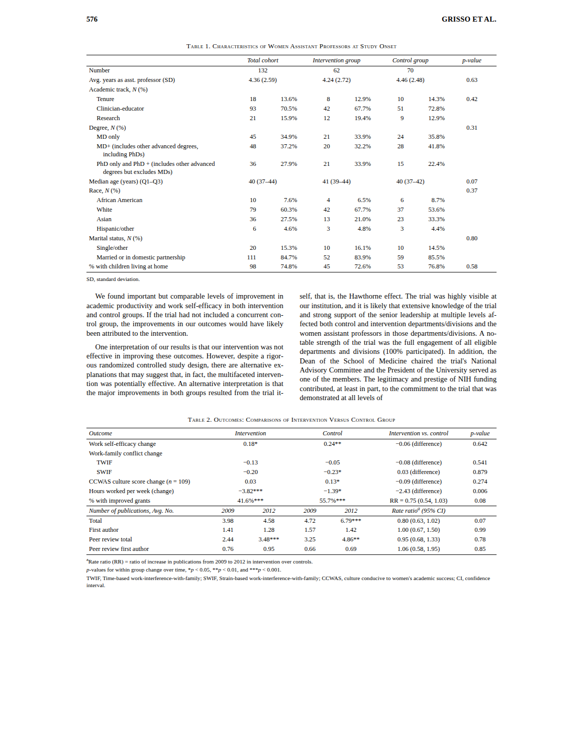576 GRISSO ET AL.
Table 1. Characteristics of Women Assistant Professors at Study Onset
| | Total cohort | Intervention group | Control group | p-value |
| --- | --- | --- | --- | --- |
| Number | 132 | 62 | 70 | |
| Avg. years as asst. professor (SD) | 4.36 (2.59) | 4.24 (2.72) | 4.46 (2.48) | 0.63 |
| Academic track, N (%) | | |
| Tenure | 18 | 13.6% | 8 | 12.9% | 10 | 14.3% | 0.42 |
| Clinician-educator | 93 | 70.5% | 42 | 67.7% | 51 | 72.8% | |
| Research | 21 | 15.9% | 12 | 19.4% | 9 | 12.9% | |
| Degree, N (%) | | 0.31 |
| MD only | 45 | 34.9% | 21 | 33.9% | 24 | 35.8% | |
| MD+ (includes other advanced degrees, including PhDs) | 48 | 37.2% | 20 | 32.2% | 28 | 41.8% | |
| PhD only and PhD + (includes other advanced degrees but excludes MDs) | 36 | 27.9% | 21 | 33.9% | 15 | 22.4% | |
| Median age (years) (Q1–Q3) | 40 (37–44) | 41 (39–44) | 40 (37–42) | 0.07 |
| Race, N (%) | | 0.37 |
| African American | 10 | 7.6% | 4 | 6.5% | 6 | 8.7% | |
| White | 79 | 60.3% | 42 | 67.7% | 37 | 53.6% | |
| Asian | 36 | 27.5% | 13 | 21.0% | 23 | 33.3% | |
| Hispanic/other | 6 | 4.6% | 3 | 4.8% | 3 | 4.4% | |
| Marital status, N (%) | | 0.80 |
| Single/other | 20 | 15.3% | 10 | 16.1% | 10 | 14.5% | |
| Married or in domestic partnership | 111 | 84.7% | 52 | 83.9% | 59 | 85.5% | |
| % with children living at home | 98 | 74.8% | 45 | 72.6% | 53 | 76.8% | 0.58 |
SD, standard deviation.
We found important but comparable levels of improvement in academic productivity and work self-efficacy in both intervention and control groups. If the trial had not included a concurrent control group, the improvements in our outcomes would have likely been attributed to the intervention.
One interpretation of our results is that our intervention was not effective in improving these outcomes. However, despite a rigorous randomized controlled study design, there are alternative explanations that may suggest that, in fact, the multifaceted intervention was potentially effective. An alternative interpretation is that the major improvements in both groups resulted from the trial itself, that is, the Hawthorne effect. The trial was highly visible at our institution, and it is likely that extensive knowledge of the trial and strong support of the senior leadership at multiple levels affected both control and intervention departments/divisions and the women assistant professors in those departments/divisions. A notable strength of the trial was the full engagement of all eligible departments and divisions (100% participated). In addition, the Dean of the School of Medicine chaired the trial's National Advisory Committee and the President of the University served as one of the members. The legitimacy and prestige of NIH funding contributed, at least in part, to the commitment to the trial that was demonstrated at all levels of
Table 2. Outcomes: Comparisons of Intervention Versus Control Group
| Outcome | Intervention | Control | Intervention vs. control | p-value |
| --- | --- | --- | --- | --- |
| Work self-efficacy change | 0.18* | 0.24** | −0.06 (difference) | 0.642 |
| Work-family conflict change | | | | |
| TWIF | −0.13 | −0.05 | −0.08 (difference) | 0.541 |
| SWIF | −0.20 | −0.23* | 0.03 (difference) | 0.879 |
| CCWAS culture score change ( n = 109) | 0.03 | 0.13* | −0.09 (difference) | 0.274 |
| Hours worked per week (change) | −3.82*** | −1.39* | −2.43 (difference) | 0.006 |
| % with improved grants | 41.6%*** | 55.7%*** | RR = 0.75 (0.54, 1.03) | 0.08 |
| Number of publications, Avg. No. | 2009 | 2012 | 2009 | 2012 | Rate ratio a (95% CI) | |
| Total | 3.98 | 4.58 | 4.72 | 6.79*** | 0.80 (0.63, 1.02) | 0.07 |
| First author | 1.41 | 1.28 | 1.57 | 1.42 | 1.00 (0.67, 1.50) | 0.99 |
| Peer review total | 2.44 | 3.48*** | 3.25 | 4.86** | 0.95 (0.68, 1.33) | 0.78 |
| Peer review first author | 0.76 | 0.95 | 0.66 | 0.69 | 1.06 (0.58, 1.95) | 0.85 |
aRate ratio (RR) = ratio of increase in publications from 2009 to 2012 in intervention over controls.
p-values for within group change over time, *p < 0.05, **p < 0.01, and ***p < 0.001.
TWIF, Time-based work-interference-with-family; SWIF, Strain-based work-interference-with-family; CCWAS, culture conducive to women's academic success; CI, confidence interval.